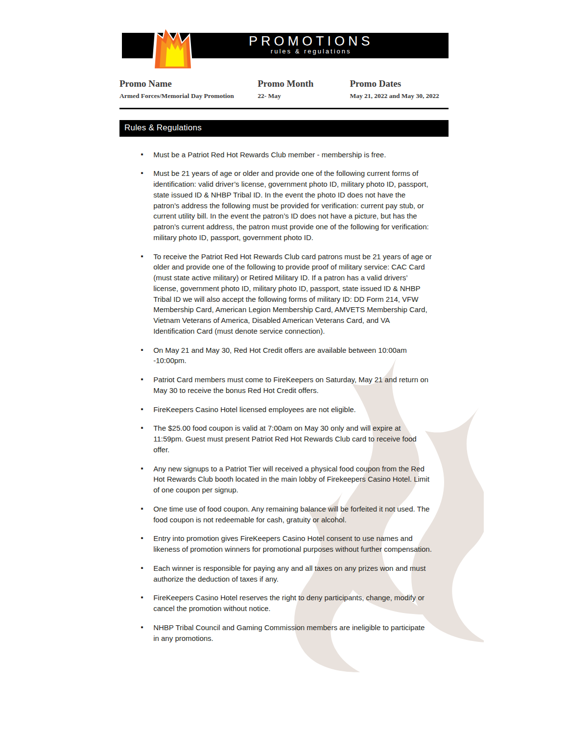PROMOTIONS
rules & regulations
| Promo Name | Promo Month | Promo Dates |
| --- | --- | --- |
| Armed Forces/Memorial Day Promotion | 22- May | May 21, 2022 and May 30, 2022 |
Rules & Regulations
Must be a Patriot Red Hot Rewards Club member - membership is free.
Must be 21 years of age or older and provide one of the following current forms of identification: valid driver’s license, government photo ID, military photo ID, passport, state issued ID & NHBP Tribal ID. In the event the photo ID does not have the patron’s address the following must be provided for verification: current pay stub, or current utility bill. In the event the patron’s ID does not have a picture, but has the patron’s current address, the patron must provide one of the following for verification: military photo ID, passport, government photo ID.
To receive the Patriot Red Hot Rewards Club card patrons must be 21 years of age or older and provide one of the following to provide proof of military service: CAC Card (must state active military) or Retired Military ID. If a patron has a valid drivers’ license, government photo ID, military photo ID, passport, state issued ID & NHBP Tribal ID we will also accept the following forms of military ID: DD Form 214, VFW Membership Card, American Legion Membership Card, AMVETS Membership Card, Vietnam Veterans of America, Disabled American Veterans Card, and VA Identification Card (must denote service connection).
On May 21 and May 30, Red Hot Credit offers are available between 10:00am -10:00pm.
Patriot Card members must come to FireKeepers on Saturday, May 21 and return on May 30 to receive the bonus Red Hot Credit offers.
FireKeepers Casino Hotel licensed employees are not eligible.
The $25.00 food coupon is valid at 7:00am on May 30 only and will expire at 11:59pm. Guest must present Patriot Red Hot Rewards Club card to receive food offer.
Any new signups to a Patriot Tier will received a physical food coupon from the Red Hot Rewards Club booth located in the main lobby of Firekeepers Casino Hotel. Limit of one coupon per signup.
One time use of food coupon. Any remaining balance will be forfeited it not used. The food coupon is not redeemable for cash, gratuity or alcohol.
Entry into promotion gives FireKeepers Casino Hotel consent to use names and likeness of promotion winners for promotional purposes without further compensation.
Each winner is responsible for paying any and all taxes on any prizes won and must authorize the deduction of taxes if any.
FireKeepers Casino Hotel reserves the right to deny participants, change, modify or cancel the promotion without notice.
NHBP Tribal Council and Gaming Commission members are ineligible to participate in any promotions.